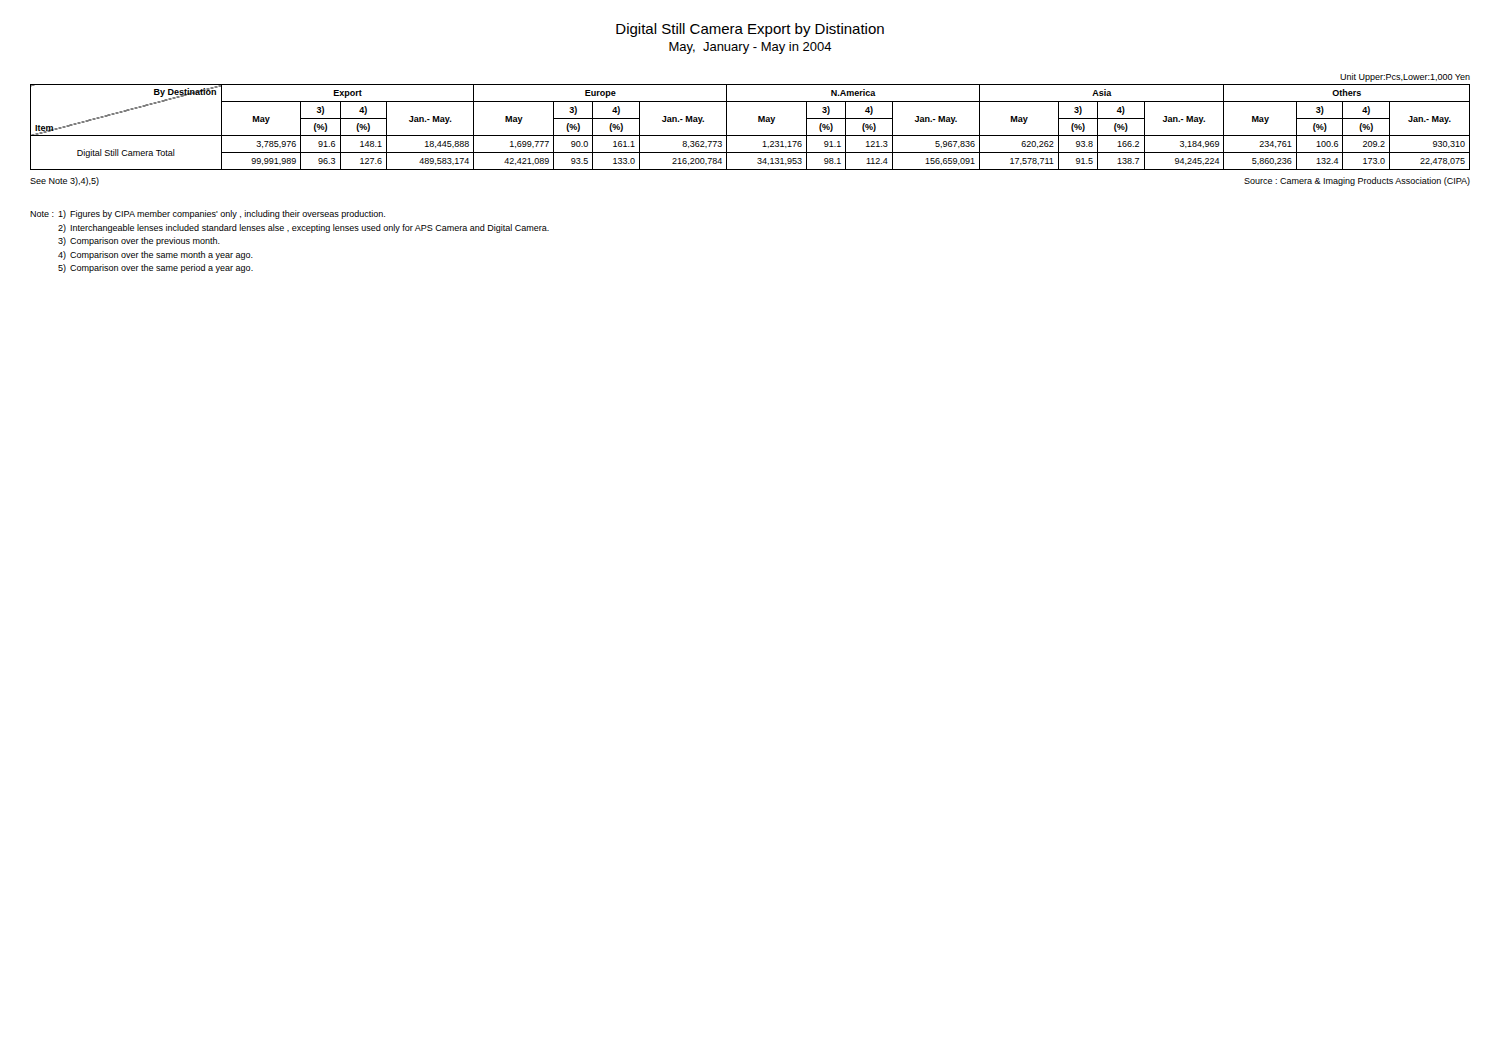Digital Still Camera Export by Distination
May, January - May in 2004
Unit Upper:Pcs,Lower:1,000 Yen
| Item By Destination | Export | Europe | N.America | Asia | Others |
| --- | --- | --- | --- | --- | --- |
| May | 3) | 4) | Jan.- May. | May | 3) | 4) | Jan.- May. | May | 3) | 4) | Jan.- May. | May | 3) | 4) | Jan.- May. | May | 3) | 4) | Jan.- May. |
| (%) | (%) | (%) | (%) | (%) | (%) | (%) | (%) | (%) | (%) |
| Digital Still Camera Total | 3,785,976 | 91.6 | 148.1 | 18,445,888 | 1,699,777 | 90.0 | 161.1 | 8,362,773 | 1,231,176 | 91.1 | 121.3 | 5,967,836 | 620,262 | 93.8 | 166.2 | 3,184,969 | 234,761 | 100.6 | 209.2 | 930,310 |
| 99,991,989 | 96.3 | 127.6 | 489,583,174 | 42,421,089 | 93.5 | 133.0 | 216,200,784 | 34,131,953 | 98.1 | 112.4 | 156,659,091 | 17,578,711 | 91.5 | 138.7 | 94,245,224 | 5,860,236 | 132.4 | 173.0 | 22,478,075 |
See Note 3),4),5)
Source : Camera & Imaging Products Association (CIPA)
| Note : | 1) | Figures by CIPA member companies' only , including their overseas production. |
| | 2) | Interchangeable lenses included standard lenses alse , excepting lenses used only for APS Camera and Digital Camera. |
| | 3) | Comparison over the previous month. |
| | 4) | Comparison over the same month a year ago. |
| | 5) | Comparison over the same period a year ago. |